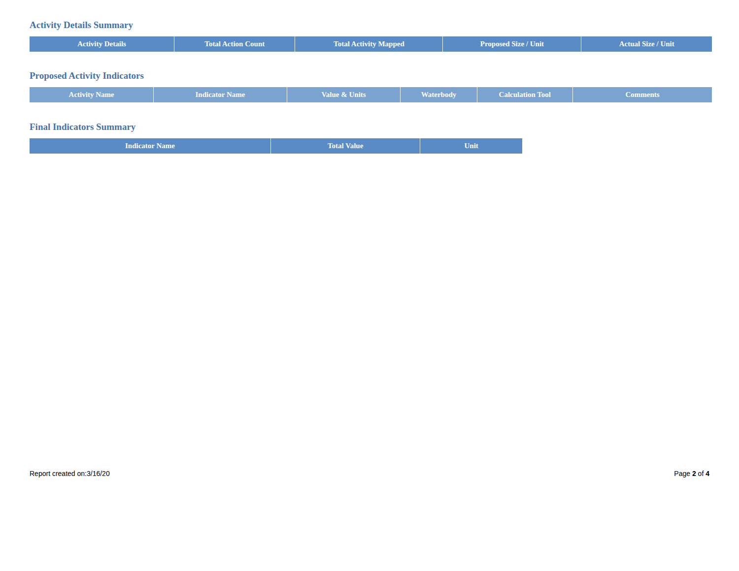Activity Details Summary
| Activity Details | Total Action Count | Total Activity Mapped | Proposed Size / Unit | Actual Size / Unit |
| --- | --- | --- | --- | --- |
Proposed Activity Indicators
| Activity Name | Indicator Name | Value & Units | Waterbody | Calculation Tool | Comments |
| --- | --- | --- | --- | --- | --- |
Final Indicators Summary
| Indicator Name | Total Value | Unit |
| --- | --- | --- |
Report created on:3/16/20 Page 2 of 4